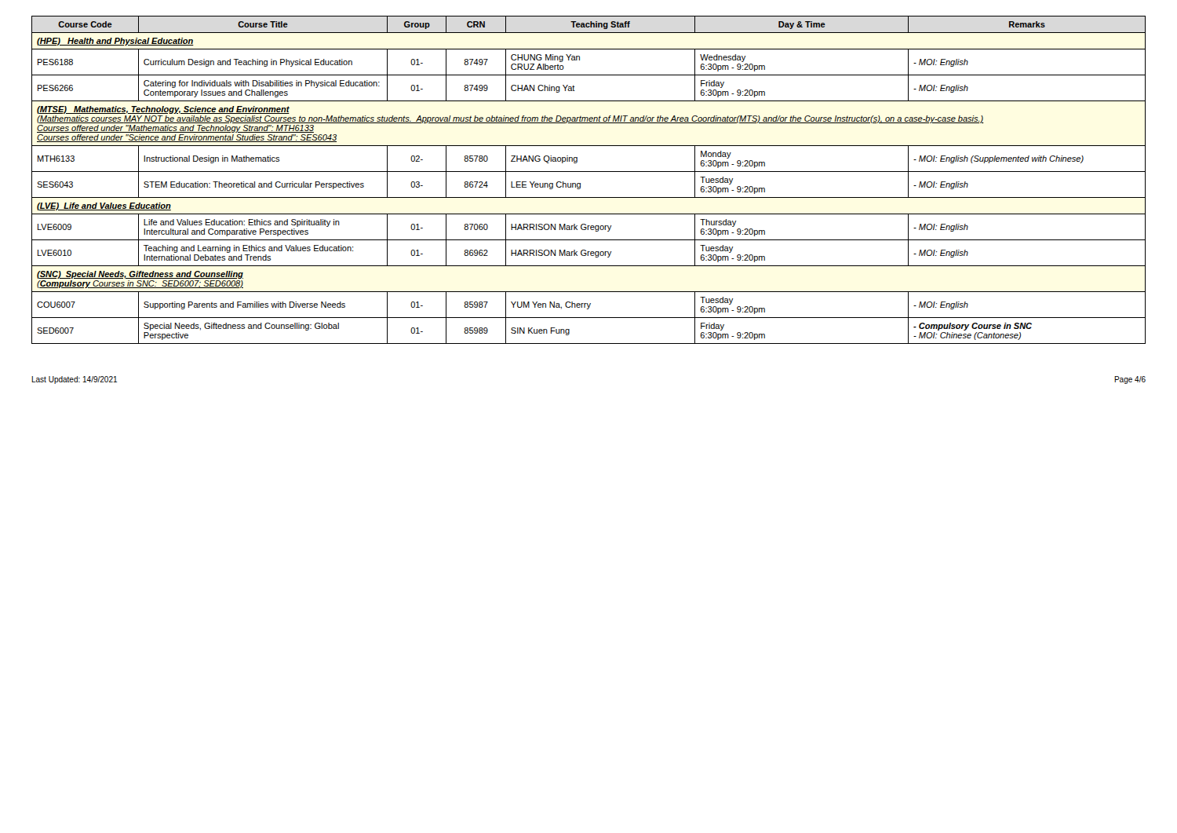| Course Code | Course Title | Group | CRN | Teaching Staff | Day & Time | Remarks |
| --- | --- | --- | --- | --- | --- | --- |
| (HPE) Health and Physical Education |
| PES6188 | Curriculum Design and Teaching in Physical Education | 01- | 87497 | CHUNG Ming Yan CRUZ Alberto | Wednesday 6:30pm - 9:20pm | - MOI: English |
| PES6266 | Catering for Individuals with Disabilities in Physical Education: Contemporary Issues and Challenges | 01- | 87499 | CHAN Ching Yat | Friday 6:30pm - 9:20pm | - MOI: English |
| (MTSE) Mathematics, Technology, Science and Environment (Mathematics courses MAY NOT be available as Specialist Courses to non-Mathematics students. Approval must be obtained from the Department of MIT and/or the Area Coordinator(MTS) and/or the Course Instructor(s), on a case-by-case basis.) Courses offered under "Mathematics and Technology Strand": MTH6133 Courses offered under "Science and Environmental Studies Strand": SES6043 |
| MTH6133 | Instructional Design in Mathematics | 02- | 85780 | ZHANG Qiaoping | Monday 6:30pm - 9:20pm | - MOI: English (Supplemented with Chinese) |
| SES6043 | STEM Education: Theoretical and Curricular Perspectives | 03- | 86724 | LEE Yeung Chung | Tuesday 6:30pm - 9:20pm | - MOI: English |
| (LVE) Life and Values Education |
| LVE6009 | Life and Values Education: Ethics and Spirituality in Intercultural and Comparative Perspectives | 01- | 87060 | HARRISON Mark Gregory | Thursday 6:30pm - 9:20pm | - MOI: English |
| LVE6010 | Teaching and Learning in Ethics and Values Education: International Debates and Trends | 01- | 86962 | HARRISON Mark Gregory | Tuesday 6:30pm - 9:20pm | - MOI: English |
| (SNC) Special Needs, Giftedness and Counselling ( Compulsory Courses in SNC: SED6007; SED6008) |
| COU6007 | Supporting Parents and Families with Diverse Needs | 01- | 85987 | YUM Yen Na, Cherry | Tuesday 6:30pm - 9:20pm | - MOI: English |
| SED6007 | Special Needs, Giftedness and Counselling: Global Perspective | 01- | 85989 | SIN Kuen Fung | Friday 6:30pm - 9:20pm | - Compulsory Course in SNC - MOI: Chinese (Cantonese) |
Last Updated: 14/9/2021 Page 4/6